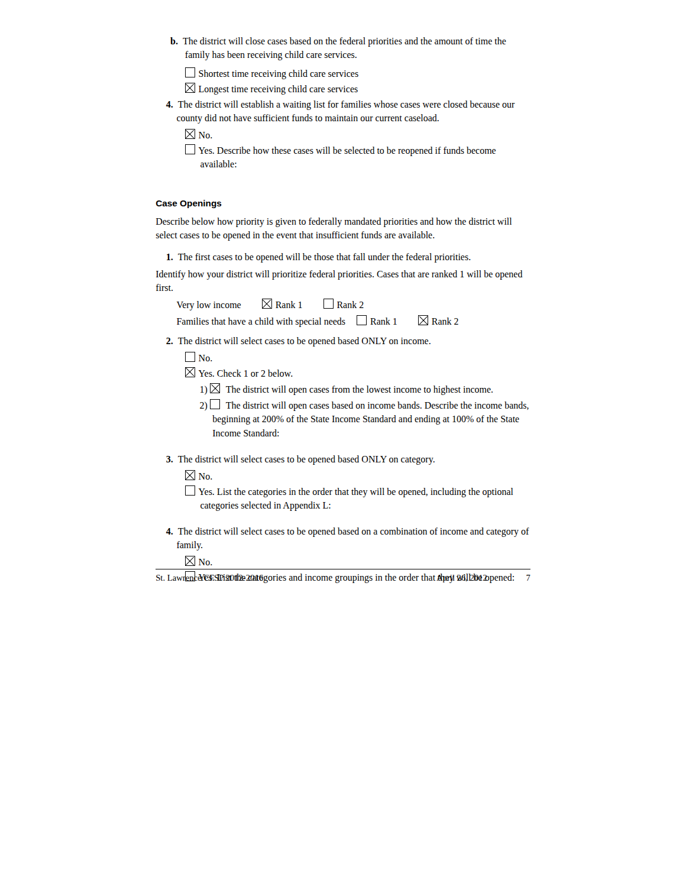b. The district will close cases based on the federal priorities and the amount of time the family has been receiving child care services.
Shortest time receiving child care services
Longest time receiving child care services
4. The district will establish a waiting list for families whose cases were closed because our county did not have sufficient funds to maintain our current caseload.
No.
Yes. Describe how these cases will be selected to be reopened if funds become available:
Case Openings
Describe below how priority is given to federally mandated priorities and how the district will select cases to be opened in the event that insufficient funds are available.
1. The first cases to be opened will be those that fall under the federal priorities.
Identify how your district will prioritize federal priorities. Cases that are ranked 1 will be opened first.
Very low income Rank 1 Rank 2
Families that have a child with special needs Rank 1 Rank 2
2. The district will select cases to be opened based ONLY on income.
No.
Yes. Check 1 or 2 below.
1) The district will open cases from the lowest income to highest income.
2) The district will open cases based on income bands. Describe the income bands, beginning at 200% of the State Income Standard and ending at 100% of the State Income Standard:
3. The district will select cases to be opened based ONLY on category.
No.
Yes. List the categories in the order that they will be opened, including the optional categories selected in Appendix L:
4. The district will select cases to be opened based on a combination of income and category of family.
No.
Yes. List the categories and income groupings in the order that they will be opened:
| St. Lawrence CFSP 2012-2016 | April 26, 2012 | 7 |